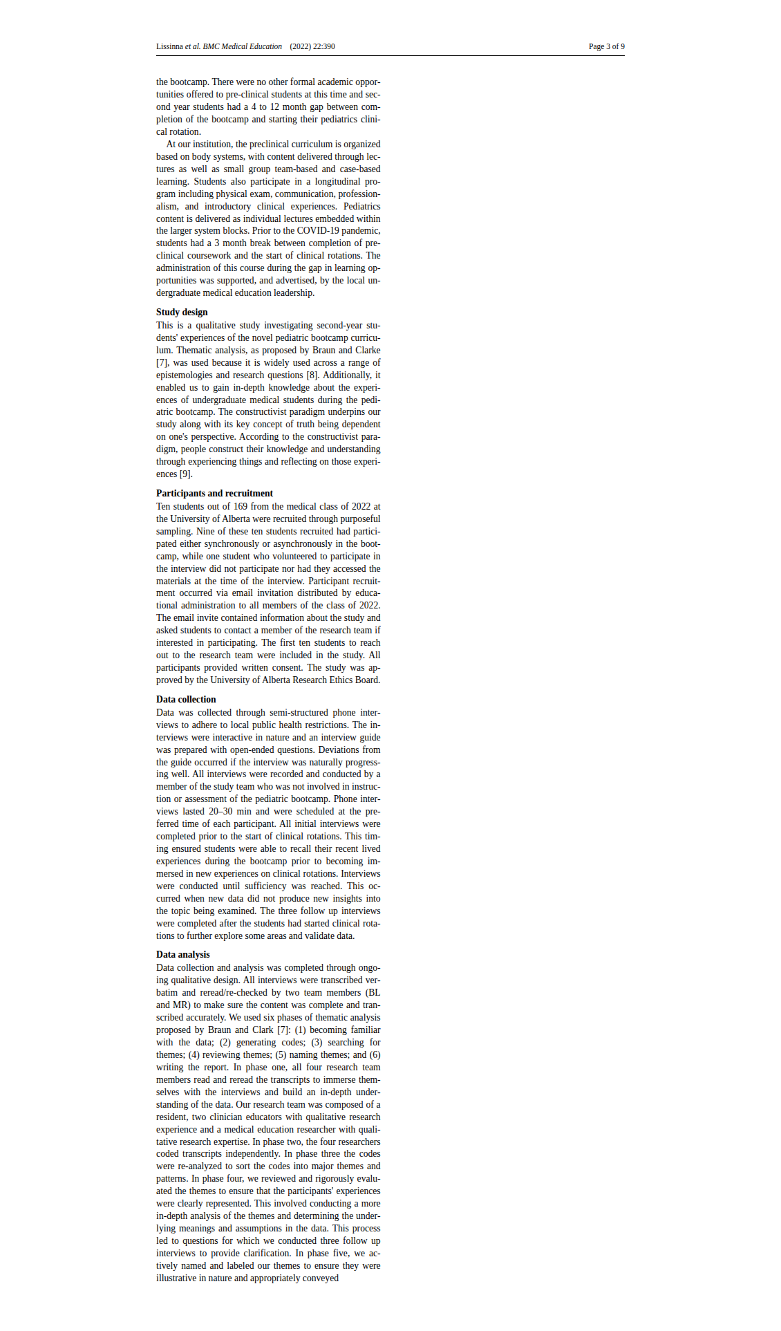Lissinna et al. BMC Medical Education (2022) 22:390
Page 3 of 9
the bootcamp. There were no other formal academic opportunities offered to pre-clinical students at this time and second year students had a 4 to 12 month gap between completion of the bootcamp and starting their pediatrics clinical rotation.
At our institution, the preclinical curriculum is organized based on body systems, with content delivered through lectures as well as small group team-based and case-based learning. Students also participate in a longitudinal program including physical exam, communication, professionalism, and introductory clinical experiences. Pediatrics content is delivered as individual lectures embedded within the larger system blocks. Prior to the COVID-19 pandemic, students had a 3 month break between completion of preclinical coursework and the start of clinical rotations. The administration of this course during the gap in learning opportunities was supported, and advertised, by the local undergraduate medical education leadership.
Study design
This is a qualitative study investigating second-year students' experiences of the novel pediatric bootcamp curriculum. Thematic analysis, as proposed by Braun and Clarke [7], was used because it is widely used across a range of epistemologies and research questions [8]. Additionally, it enabled us to gain in-depth knowledge about the experiences of undergraduate medical students during the pediatric bootcamp. The constructivist paradigm underpins our study along with its key concept of truth being dependent on one's perspective. According to the constructivist paradigm, people construct their knowledge and understanding through experiencing things and reflecting on those experiences [9].
Participants and recruitment
Ten students out of 169 from the medical class of 2022 at the University of Alberta were recruited through purposeful sampling. Nine of these ten students recruited had participated either synchronously or asynchronously in the bootcamp, while one student who volunteered to participate in the interview did not participate nor had they accessed the materials at the time of the interview. Participant recruitment occurred via email invitation distributed by educational administration to all members of the class of 2022. The email invite contained information about the study and asked students to contact a member of the research team if interested in participating. The first ten students to reach out to the research team were included in the study. All participants provided written consent. The study was approved by the University of Alberta Research Ethics Board.
Data collection
Data was collected through semi-structured phone interviews to adhere to local public health restrictions. The interviews were interactive in nature and an interview guide was prepared with open-ended questions. Deviations from the guide occurred if the interview was naturally progressing well. All interviews were recorded and conducted by a member of the study team who was not involved in instruction or assessment of the pediatric bootcamp. Phone interviews lasted 20–30 min and were scheduled at the preferred time of each participant. All initial interviews were completed prior to the start of clinical rotations. This timing ensured students were able to recall their recent lived experiences during the bootcamp prior to becoming immersed in new experiences on clinical rotations. Interviews were conducted until sufficiency was reached. This occurred when new data did not produce new insights into the topic being examined. The three follow up interviews were completed after the students had started clinical rotations to further explore some areas and validate data.
Data analysis
Data collection and analysis was completed through ongoing qualitative design. All interviews were transcribed verbatim and reread/re-checked by two team members (BL and MR) to make sure the content was complete and transcribed accurately. We used six phases of thematic analysis proposed by Braun and Clark [7]: (1) becoming familiar with the data; (2) generating codes; (3) searching for themes; (4) reviewing themes; (5) naming themes; and (6) writing the report. In phase one, all four research team members read and reread the transcripts to immerse themselves with the interviews and build an in-depth understanding of the data. Our research team was composed of a resident, two clinician educators with qualitative research experience and a medical education researcher with qualitative research expertise. In phase two, the four researchers coded transcripts independently. In phase three the codes were re-analyzed to sort the codes into major themes and patterns. In phase four, we reviewed and rigorously evaluated the themes to ensure that the participants' experiences were clearly represented. This involved conducting a more in-depth analysis of the themes and determining the underlying meanings and assumptions in the data. This process led to questions for which we conducted three follow up interviews to provide clarification. In phase five, we actively named and labeled our themes to ensure they were illustrative in nature and appropriately conveyed